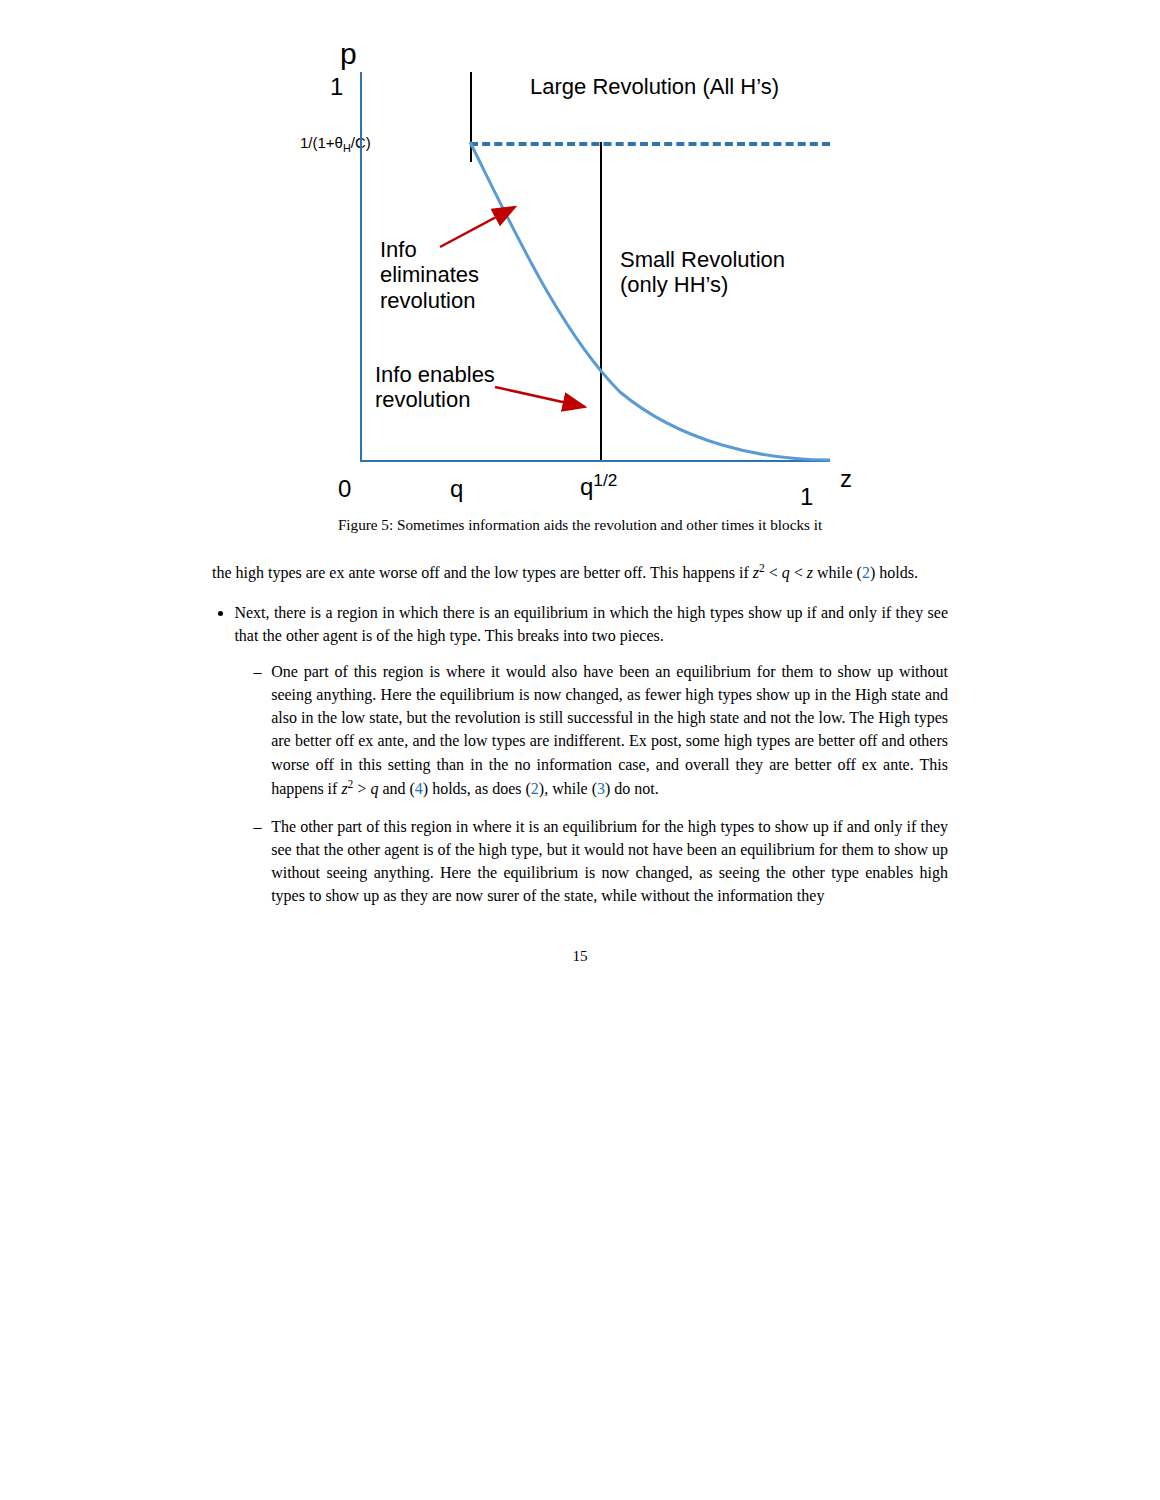p
1
1/(1+θH/C)
Large Revolution (All H’s)
Small Revolution
(only HH’s)
Info
eliminates
revolution
Info enables
revolution
0
q
q1/2
1
z
Figure 5: Sometimes information aids the revolution and other times it blocks it
the high types are ex ante worse off and the low types are better off. This happens if z2 < q < z while (2) holds.
Next, there is a region in which there is an equilibrium in which the high types show up if and only if they see that the other agent is of the high type. This breaks into two pieces.
One part of this region is where it would also have been an equilibrium for them to show up without seeing anything. Here the equilibrium is now changed, as fewer high types show up in the High state and also in the low state, but the revolution is still successful in the high state and not the low. The High types are better off ex ante, and the low types are indifferent. Ex post, some high types are better off and others worse off in this setting than in the no information case, and overall they are better off ex ante. This happens if z2 > q and (4) holds, as does (2), while (3) do not.
The other part of this region in where it is an equilibrium for the high types to show up if and only if they see that the other agent is of the high type, but it would not have been an equilibrium for them to show up without seeing anything. Here the equilibrium is now changed, as seeing the other type enables high types to show up as they are now surer of the state, while without the information they
15